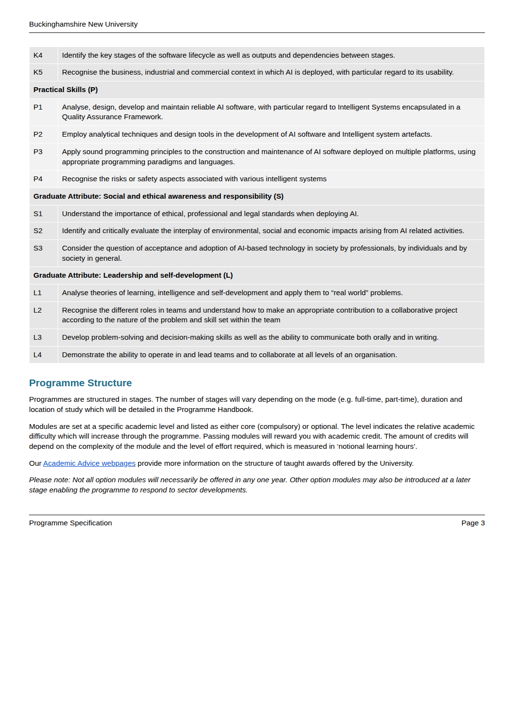Buckinghamshire New University
| K4 | Identify the key stages of the software lifecycle as well as outputs and dependencies between stages. |
| K5 | Recognise the business, industrial and commercial context in which AI is deployed, with particular regard to its usability. |
| Practical Skills (P) |
| P1 | Analyse, design, develop and maintain reliable AI software, with particular regard to Intelligent Systems encapsulated in a Quality Assurance Framework. |
| P2 | Employ analytical techniques and design tools in the development of AI software and Intelligent system artefacts. |
| P3 | Apply sound programming principles to the construction and maintenance of AI software deployed on multiple platforms, using appropriate programming paradigms and languages. |
| P4 | Recognise the risks or safety aspects associated with various intelligent systems |
| Graduate Attribute: Social and ethical awareness and responsibility (S) |
| S1 | Understand the importance of ethical, professional and legal standards when deploying AI. |
| S2 | Identify and critically evaluate the interplay of environmental, social and economic impacts arising from AI related activities. |
| S3 | Consider the question of acceptance and adoption of AI-based technology in society by professionals, by individuals and by society in general. |
| Graduate Attribute: Leadership and self-development (L) |
| L1 | Analyse theories of learning, intelligence and self-development and apply them to “real world” problems. |
| L2 | Recognise the different roles in teams and understand how to make an appropriate contribution to a collaborative project according to the nature of the problem and skill set within the team |
| L3 | Develop problem-solving and decision-making skills as well as the ability to communicate both orally and in writing. |
| L4 | Demonstrate the ability to operate in and lead teams and to collaborate at all levels of an organisation. |
Programme Structure
Programmes are structured in stages. The number of stages will vary depending on the mode (e.g. full-time, part-time), duration and location of study which will be detailed in the Programme Handbook.
Modules are set at a specific academic level and listed as either core (compulsory) or optional. The level indicates the relative academic difficulty which will increase through the programme. Passing modules will reward you with academic credit. The amount of credits will depend on the complexity of the module and the level of effort required, which is measured in ‘notional learning hours’.
Our Academic Advice webpages provide more information on the structure of taught awards offered by the University.
Please note: Not all option modules will necessarily be offered in any one year. Other option modules may also be introduced at a later stage enabling the programme to respond to sector developments.
Programme Specification Page 3